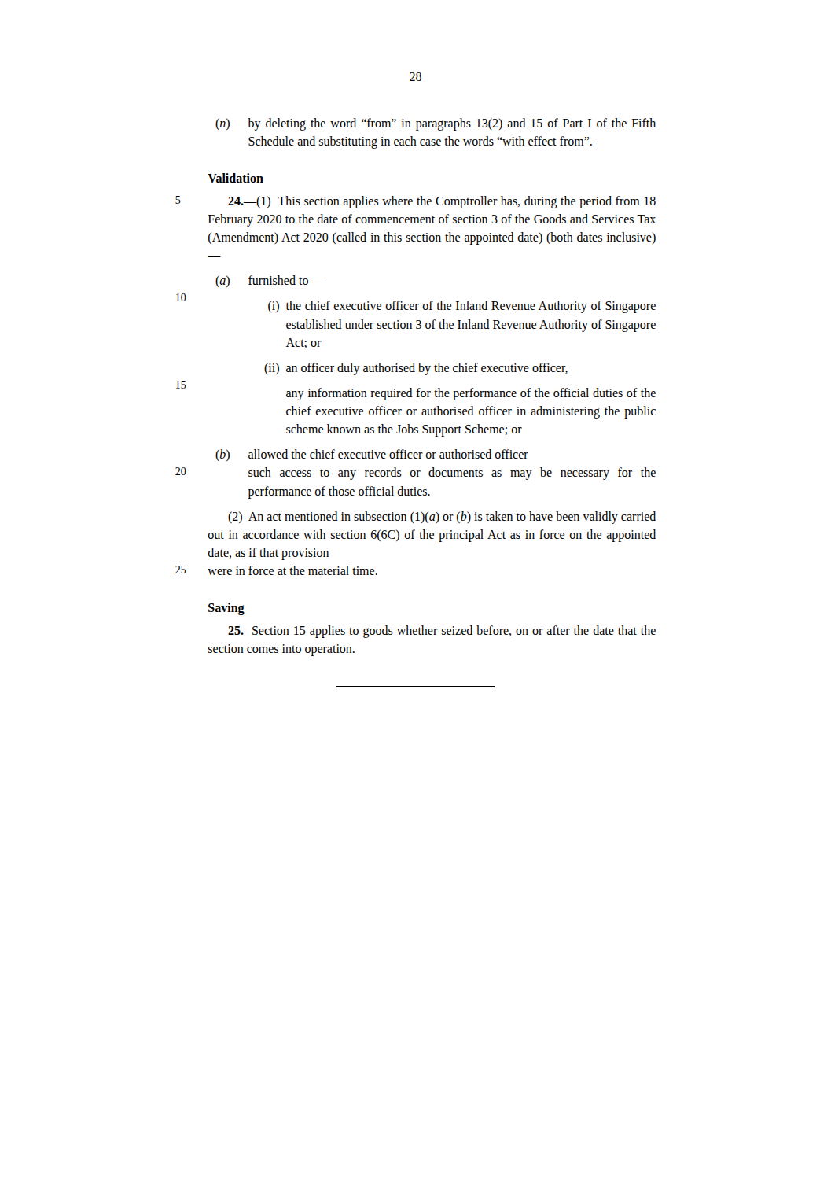28
(n) by deleting the word “from” in paragraphs 13(2) and 15 of Part I of the Fifth Schedule and substituting in each case the words “with effect from”.
Validation
5
24.—(1) This section applies where the Comptroller has, during the period from 18 February 2020 to the date of commencement of section 3 of the Goods and Services Tax (Amendment) Act 2020 (called in this section the appointed date) (both dates inclusive) —
(a) furnished to —
10
(i) the chief executive officer of the Inland Revenue Authority of Singapore established under section 3 of the Inland Revenue Authority of Singapore Act; or
(ii) an officer duly authorised by the chief executive officer,
15
any information required for the performance of the official duties of the chief executive officer or authorised officer in administering the public scheme known as the Jobs Support Scheme; or
(b) allowed the chief executive officer or authorised officer
20
such access to any records or documents as may be necessary for the performance of those official duties.
(2) An act mentioned in subsection (1)(a) or (b) is taken to have been validly carried out in accordance with section 6(6C) of the principal Act as in force on the appointed date, as if that provision
25
were in force at the material time.
Saving
25. Section 15 applies to goods whether seized before, on or after the date that the section comes into operation.